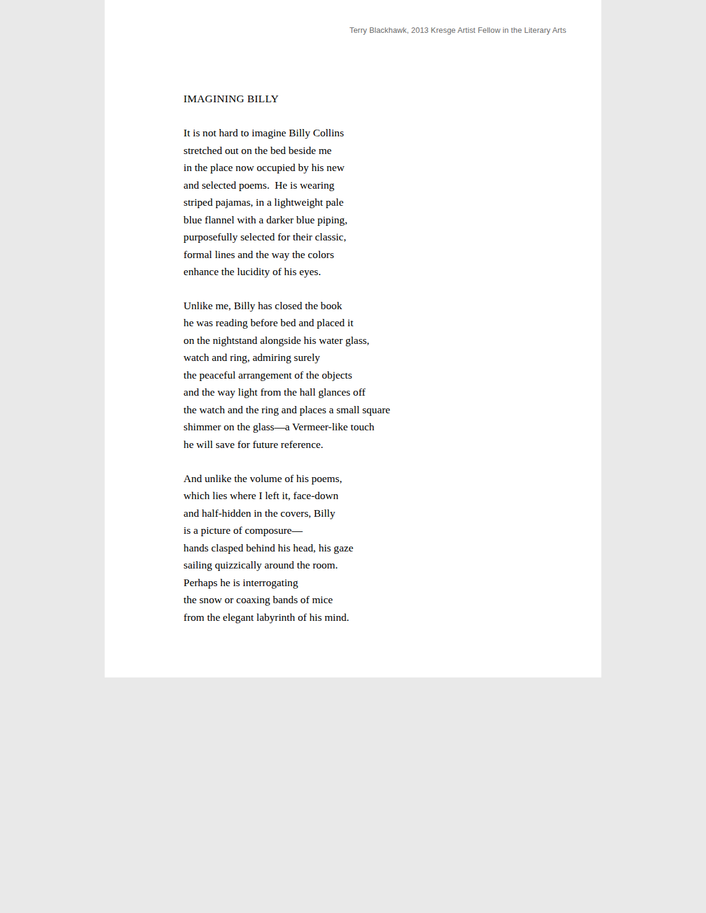Terry Blackhawk, 2013 Kresge Artist Fellow in the Literary Arts
IMAGINING BILLY
It is not hard to imagine Billy Collins
stretched out on the bed beside me
in the place now occupied by his new
and selected poems. He is wearing
striped pajamas, in a lightweight pale
blue flannel with a darker blue piping,
purposefully selected for their classic,
formal lines and the way the colors
enhance the lucidity of his eyes.
Unlike me, Billy has closed the book
he was reading before bed and placed it
on the nightstand alongside his water glass,
watch and ring, admiring surely
the peaceful arrangement of the objects
and the way light from the hall glances off
the watch and the ring and places a small square
shimmer on the glass—a Vermeer-like touch
he will save for future reference.
And unlike the volume of his poems,
which lies where I left it, face-down
and half-hidden in the covers, Billy
is a picture of composure—
hands clasped behind his head, his gaze
sailing quizzically around the room.
Perhaps he is interrogating
the snow or coaxing bands of mice
from the elegant labyrinth of his mind.